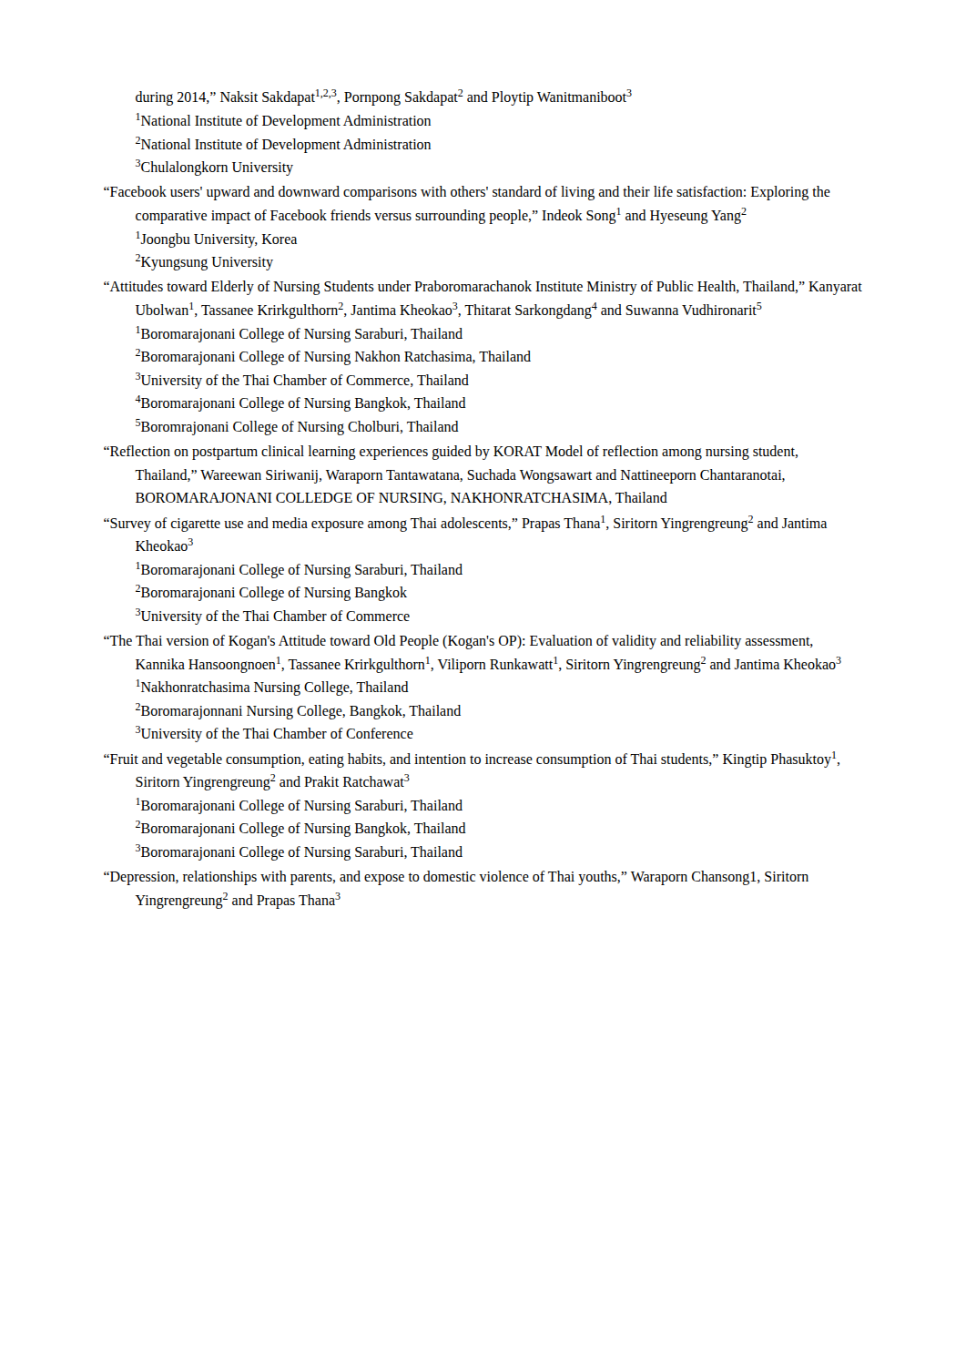during 2014,” Naksit Sakdapat1,2,3, Pornpong Sakdapat2 and Ploytip Wanitmaniboot3
1National Institute of Development Administration
2National Institute of Development Administration
3Chulalongkorn University
“Facebook users' upward and downward comparisons with others' standard of living and their life satisfaction: Exploring the comparative impact of Facebook friends versus surrounding people,” Indeok Song1 and Hyeseung Yang2
1Joongbu University, Korea
2Kyungsung University
“Attitudes toward Elderly of Nursing Students under Praboromarachanok Institute Ministry of Public Health, Thailand,” Kanyarat Ubolwan1, Tassanee Krirkgulthorn2, Jantima Kheokao3, Thitarat Sarkongdang4 and Suwanna Vudhironarit5
1Boromarajonani College of Nursing Saraburi, Thailand
2Boromarajonani College of Nursing Nakhon Ratchasima, Thailand
3University of the Thai Chamber of Commerce, Thailand
4Boromarajonani College of Nursing Bangkok, Thailand
5Boromrajonani College of Nursing Cholburi, Thailand
“Reflection on postpartum clinical learning experiences guided by KORAT Model of reflection among nursing student, Thailand,” Wareewan Siriwanij, Waraporn Tantawatana, Suchada Wongsawart and Nattineeporn Chantaranotai, BOROMARAJONANI COLLEDGE OF NURSING, NAKHONRATCHASIMA, Thailand
“Survey of cigarette use and media exposure among Thai adolescents,” Prapas Thana1, Siritorn Yingrengreung2 and Jantima Kheokao3
1Boromarajonani College of Nursing Saraburi, Thailand
2Boromarajonani College of Nursing Bangkok
3University of the Thai Chamber of Commerce
“The Thai version of Kogan's Attitude toward Old People (Kogan's OP): Evaluation of validity and reliability assessment, Kannika Hansoongnoen1, Tassanee Krirkgulthorn1, Viliporn Runkawatt1, Siritorn Yingrengreung2 and Jantima Kheokao3
1Nakhonratchasima Nursing College, Thailand
2Boromarajonnani Nursing College, Bangkok, Thailand
3University of the Thai Chamber of Conference
“Fruit and vegetable consumption, eating habits, and intention to increase consumption of Thai students,” Kingtip Phasuktoy1, Siritorn Yingrengreung2 and Prakit Ratchawat3
1Boromarajonani College of Nursing Saraburi, Thailand
2Boromarajonani College of Nursing Bangkok, Thailand
3Boromarajonani College of Nursing Saraburi, Thailand
“Depression, relationships with parents, and expose to domestic violence of Thai youths,” Waraporn Chansong1, Siritorn Yingrengreung2 and Prapas Thana3